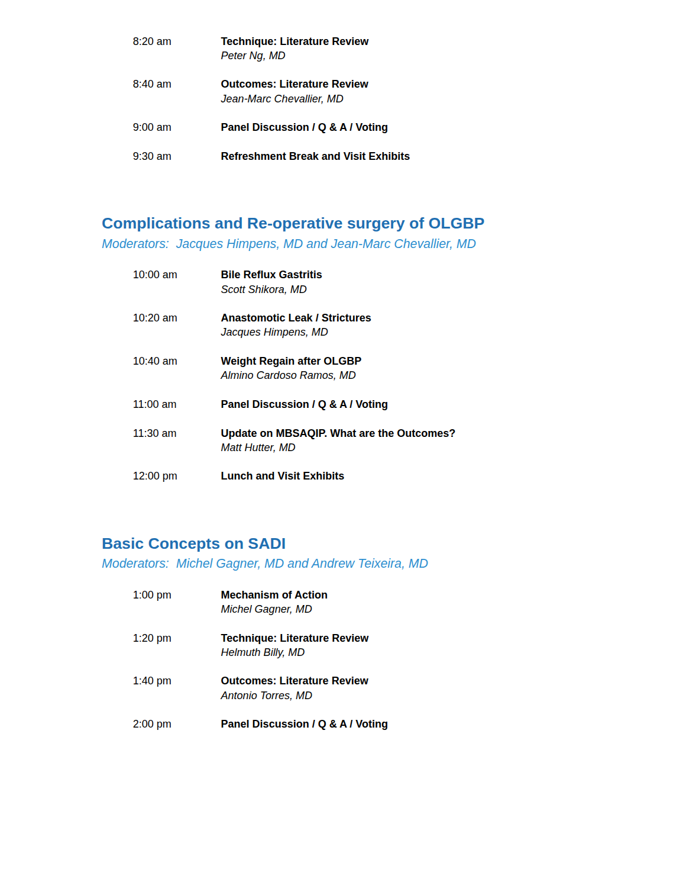| 8:20 am | Technique: Literature Review Peter Ng, MD |
| 8:40 am | Outcomes: Literature Review Jean-Marc Chevallier, MD |
| 9:00 am | Panel Discussion / Q & A / Voting |
| 9:30 am | Refreshment Break and Visit Exhibits |
Complications and Re-operative surgery of OLGBP
Moderators: Jacques Himpens, MD and Jean-Marc Chevallier, MD
| 10:00 am | Bile Reflux Gastritis Scott Shikora, MD |
| 10:20 am | Anastomotic Leak / Strictures Jacques Himpens, MD |
| 10:40 am | Weight Regain after OLGBP Almino Cardoso Ramos, MD |
| 11:00 am | Panel Discussion / Q & A / Voting |
| 11:30 am | Update on MBSAQIP. What are the Outcomes? Matt Hutter, MD |
| 12:00 pm | Lunch and Visit Exhibits |
Basic Concepts on SADI
Moderators: Michel Gagner, MD and Andrew Teixeira, MD
| 1:00 pm | Mechanism of Action Michel Gagner, MD |
| 1:20 pm | Technique: Literature Review Helmuth Billy, MD |
| 1:40 pm | Outcomes: Literature Review Antonio Torres, MD |
| 2:00 pm | Panel Discussion / Q & A / Voting |